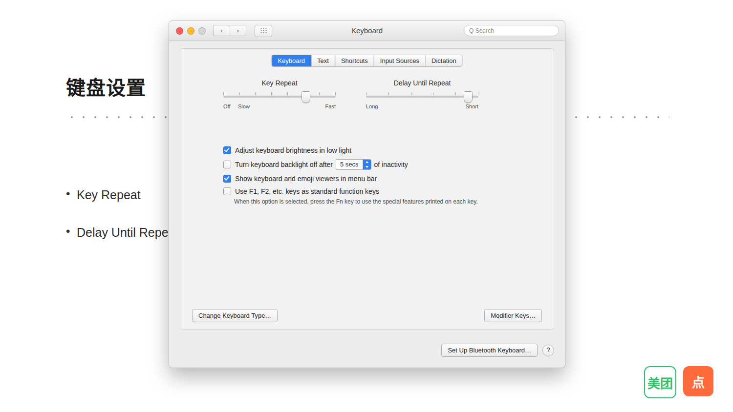键盘设置
Key Repeat
Delay Until Repeat
‹ ›
Keyboard
Q Search
Keyboard
Text
Shortcuts
Input Sources
Dictation
Key Repeat
Off Slow Fast
Delay Until Repeat
Long Short
Adjust keyboard brightness in low light
Turn keyboard backlight off after 5 secs of inactivity
Show keyboard and emoji viewers in menu bar
Use F1, F2, etc. keys as standard function keys
When this option is selected, press the Fn key to use the special features printed on each key.
Change Keyboard Type…
Modifier Keys…
Set Up Bluetooth Keyboard…
?
美团
点